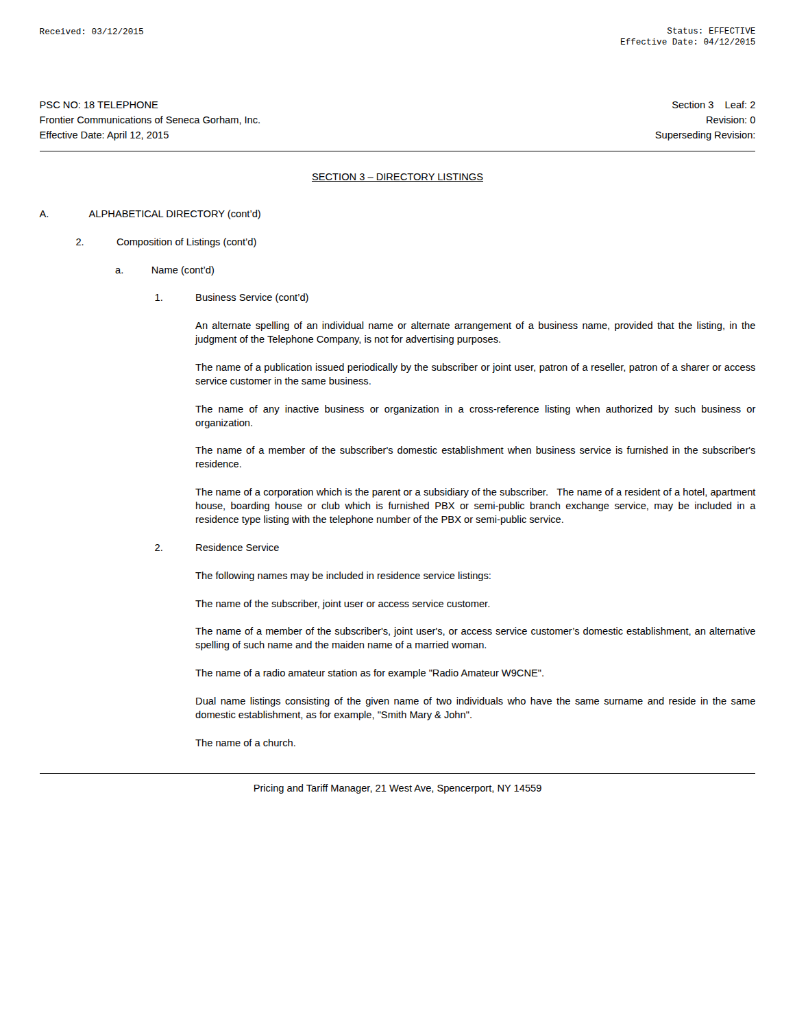Received: 03/12/2015
Status: EFFECTIVE Effective Date: 04/12/2015
PSC NO: 18 TELEPHONE
Frontier Communications of Seneca Gorham, Inc.
Effective Date: April 12, 2015
Section 3 Leaf: 2
Revision: 0
Superseding Revision:
SECTION 3 – DIRECTORY LISTINGS
A.
ALPHABETICAL DIRECTORY (cont’d)
2.
Composition of Listings (cont’d)
a.
Name (cont’d)
1.
Business Service (cont’d)
An alternate spelling of an individual name or alternate arrangement of a business name, provided that the listing, in the judgment of the Telephone Company, is not for advertising purposes.
The name of a publication issued periodically by the subscriber or joint user, patron of a reseller, patron of a sharer or access service customer in the same business.
The name of any inactive business or organization in a cross-reference listing when authorized by such business or organization.
The name of a member of the subscriber's domestic establishment when business service is furnished in the subscriber's residence.
The name of a corporation which is the parent or a subsidiary of the subscriber. The name of a resident of a hotel, apartment house, boarding house or club which is furnished PBX or semi-public branch exchange service, may be included in a residence type listing with the telephone number of the PBX or semi-public service.
2.
Residence Service
The following names may be included in residence service listings:
The name of the subscriber, joint user or access service customer.
The name of a member of the subscriber's, joint user's, or access service customer’s domestic establishment, an alternative spelling of such name and the maiden name of a married woman.
The name of a radio amateur station as for example "Radio Amateur W9CNE".
Dual name listings consisting of the given name of two individuals who have the same surname and reside in the same domestic establishment, as for example, "Smith Mary & John".
The name of a church.
Pricing and Tariff Manager, 21 West Ave, Spencerport, NY 14559